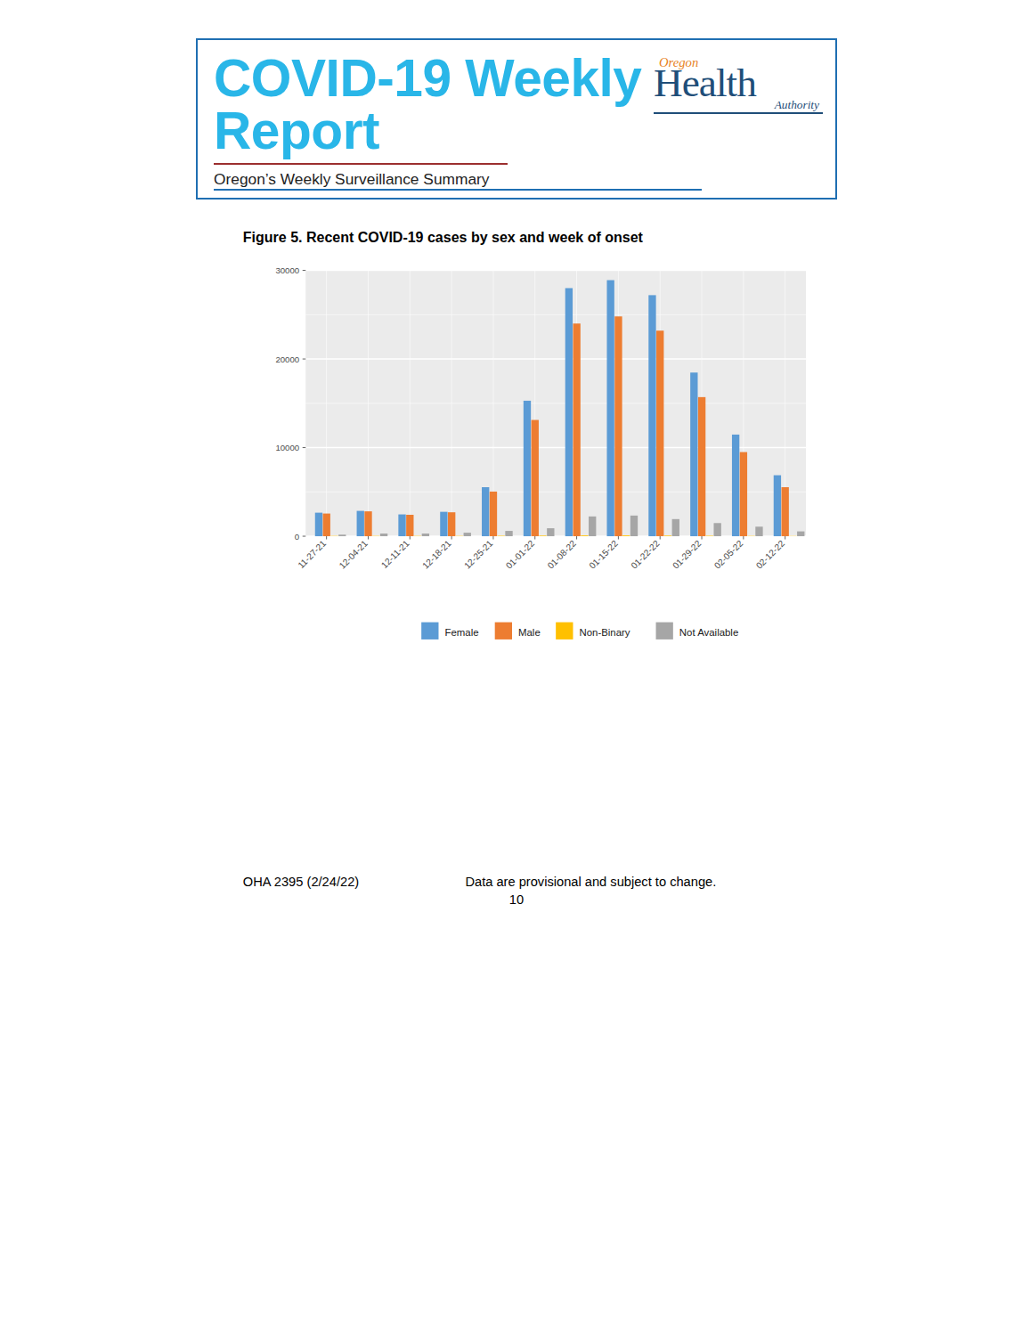COVID-19 Weekly Report
Oregon’s Weekly Surveillance Summary
Oregon
Health
Authority
Figure 5. Recent COVID-19 cases by sex and week of onset
Recent COVID-19 cases by sex and week of onset Bars for Female, Male, Non-Binary and Not Available for each week. Cases peak in mid-January 2022 near 29,000 for females and 25,000 for males, then decline. 0 10000 20000 30000 11-27-21 12-04-21 12-11-21 12-18-21 12-25-21 01-01-22 01-08-22 01-15-22 01-22-22 01-29-22 02-05-22 02-12-22 Female Male Non-Binary Not Available
OHA 2395 (2/24/22)
Data are provisional and subject to change.
10